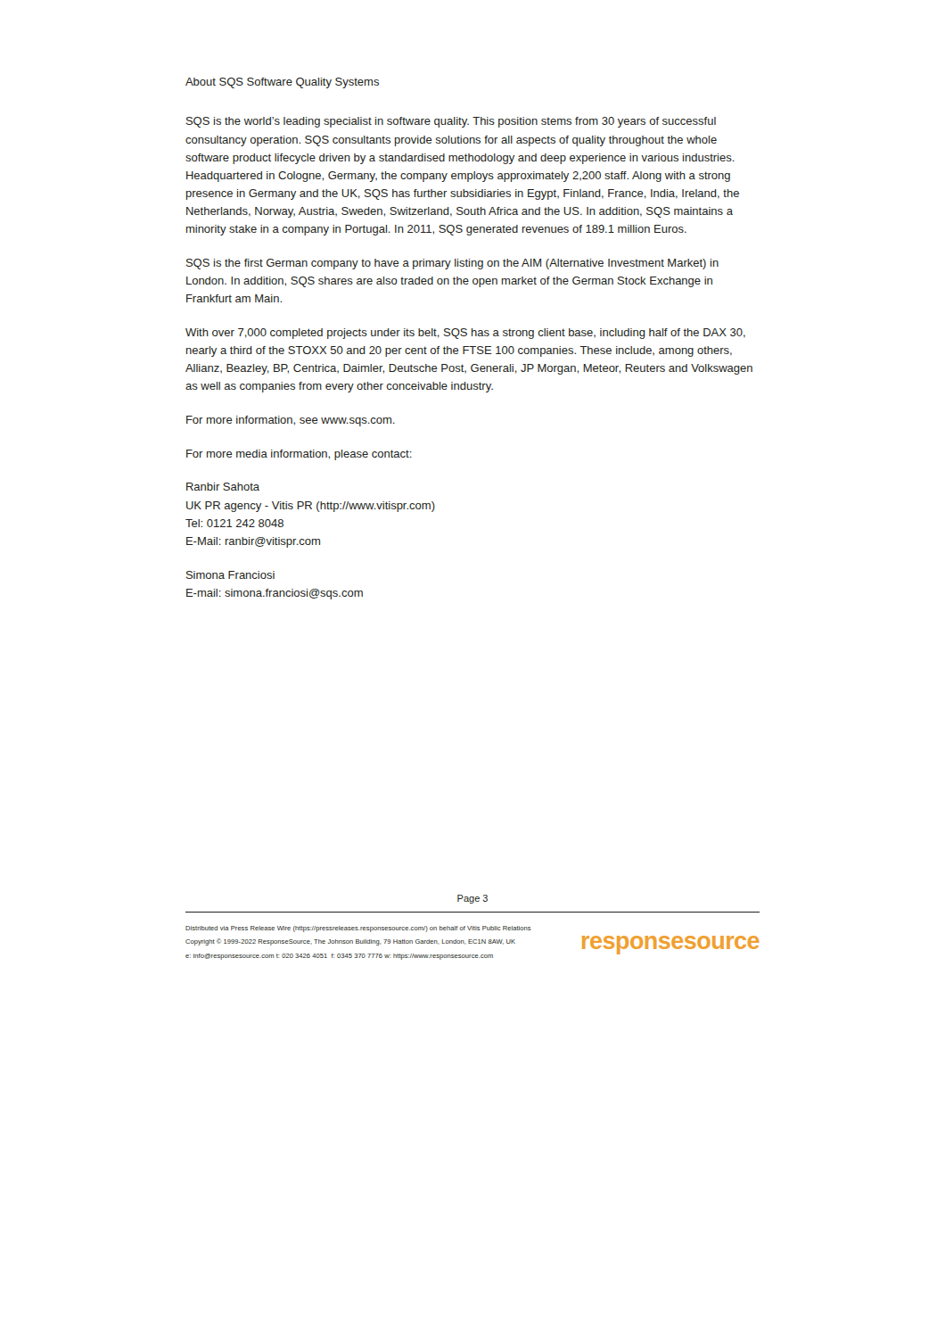About SQS Software Quality Systems
SQS is the world’s leading specialist in software quality. This position stems from 30 years of successful consultancy operation. SQS consultants provide solutions for all aspects of quality throughout the whole software product lifecycle driven by a standardised methodology and deep experience in various industries. Headquartered in Cologne, Germany, the company employs approximately 2,200 staff. Along with a strong presence in Germany and the UK, SQS has further subsidiaries in Egypt, Finland, France, India, Ireland, the Netherlands, Norway, Austria, Sweden, Switzerland, South Africa and the US. In addition, SQS maintains a minority stake in a company in Portugal. In 2011, SQS generated revenues of 189.1 million Euros.
SQS is the first German company to have a primary listing on the AIM (Alternative Investment Market) in London. In addition, SQS shares are also traded on the open market of the German Stock Exchange in Frankfurt am Main.
With over 7,000 completed projects under its belt, SQS has a strong client base, including half of the DAX 30, nearly a third of the STOXX 50 and 20 per cent of the FTSE 100 companies. These include, among others, Allianz, Beazley, BP, Centrica, Daimler, Deutsche Post, Generali, JP Morgan, Meteor, Reuters and Volkswagen as well as companies from every other conceivable industry.
For more information, see www.sqs.com.
For more media information, please contact:
Ranbir Sahota
UK PR agency - Vitis PR (http://www.vitispr.com)
Tel: 0121 242 8048
E-Mail: ranbir@vitispr.com
Simona Franciosi
E-mail: simona.franciosi@sqs.com
Page 3
Distributed via Press Release Wire (https://pressreleases.responsesource.com/) on behalf of Vitis Public Relations
Copyright © 1999-2022 ResponseSource, The Johnson Building, 79 Hatton Garden, London, EC1N 8AW, UK
e: info@responsesource.com t: 020 3426 4051 f: 0345 370 7776 w: https://www.responsesource.com
response source